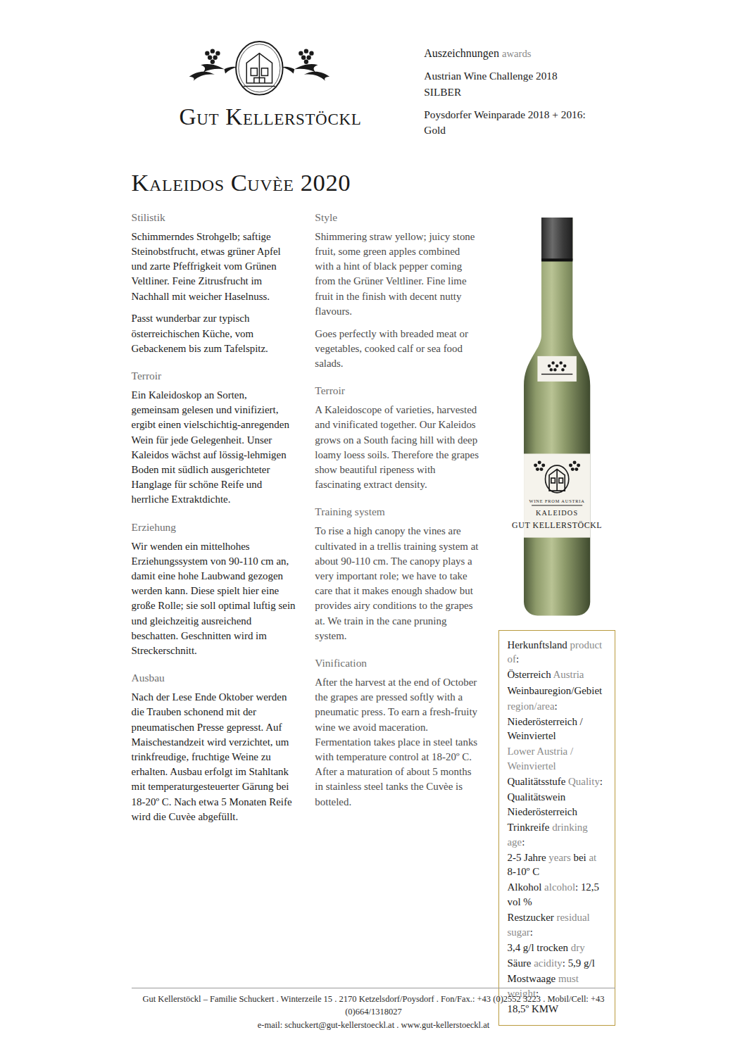Gut Kellerstöckl
Auszeichnungen awards
Austrian Wine Challenge 2018
SILBER
Poysdorfer Weinparade 2018 + 2016:
Gold
Kaleidos Cuvèe 2020
Stilistik
Schimmerndes Strohgelb; saftige Steinobstfrucht, etwas grüner Apfel und zarte Pfeffrigkeit vom Grünen Veltliner. Feine Zitrusfrucht im Nachhall mit weicher Haselnuss.
Passt wunderbar zur typisch österreichischen Küche, vom Gebackenem bis zum Tafelspitz.
Terroir
Ein Kaleidoskop an Sorten, gemeinsam gelesen und vinifiziert, ergibt einen vielschichtig-anregenden Wein für jede Gelegenheit. Unser Kaleidos wächst auf lössig-lehmigen Boden mit südlich ausgerichteter Hanglage für schöne Reife und herrliche Extraktdichte.
Erziehung
Wir wenden ein mittelhohes Erziehungssystem von 90-110 cm an, damit eine hohe Laubwand gezogen werden kann. Diese spielt hier eine große Rolle; sie soll optimal luftig sein und gleichzeitig ausreichend beschatten. Geschnitten wird im Streckerschnitt.
Ausbau
Nach der Lese Ende Oktober werden die Trauben schonend mit der pneumatischen Presse gepresst. Auf Maischestandzeit wird verzichtet, um trinkfreudige, fruchtige Weine zu erhalten. Ausbau erfolgt im Stahltank mit temperaturgesteuerter Gärung bei 18-20º C. Nach etwa 5 Monaten Reife wird die Cuvèe abgefüllt.
Style
Shimmering straw yellow; juicy stone fruit, some green apples combined with a hint of black pepper coming from the Grüner Veltliner. Fine lime fruit in the finish with decent nutty flavours.
Goes perfectly with breaded meat or vegetables, cooked calf or sea food salads.
Terroir
A Kaleidoscope of varieties, harvested and vinificated together. Our Kaleidos grows on a South facing hill with deep loamy loess soils. Therefore the grapes show beautiful ripeness with fascinating extract density.
Training system
To rise a high canopy the vines are cultivated in a trellis training system at about 90-110 cm. The canopy plays a very important role; we have to take care that it makes enough shadow but provides airy conditions to the grapes at. We train in the cane pruning system.
Vinification
After the harvest at the end of October the grapes are pressed softly with a pneumatic press. To earn a fresh-fruity wine we avoid maceration. Fermentation takes place in steel tanks with temperature control at 18-20º C. After a maturation of about 5 months in stainless steel tanks the Cuvèe is botteled.
WINE FROM AUSTRIA KALEIDOS GUT KELLERSTÖCKL
Herkunftsland product of:
Österreich Austria
Weinbauregion/Gebiet
region/area:
Niederösterreich / Weinviertel
Lower Austria / Weinviertel
Qualitätsstufe Quality:
Qualitätswein Niederösterreich
Trinkreife drinking age:
2-5 Jahre years bei at 8-10º C
Alkohol alcohol: 12,5 vol %
Restzucker residual sugar:
3,4 g/l trocken dry
Säure acidity: 5,9 g/l
Mostwaage must weight:
18,5º KMW
Gut Kellerstöckl – Familie Schuckert . Winterzeile 15 . 2170 Ketzelsdorf/Poysdorf . Fon/Fax.: +43 (0)2552 3223 . Mobil/Cell: +43 (0)664/1318027
e-mail: schuckert@gut-kellerstoeckl.at . www.gut-kellerstoeckl.at